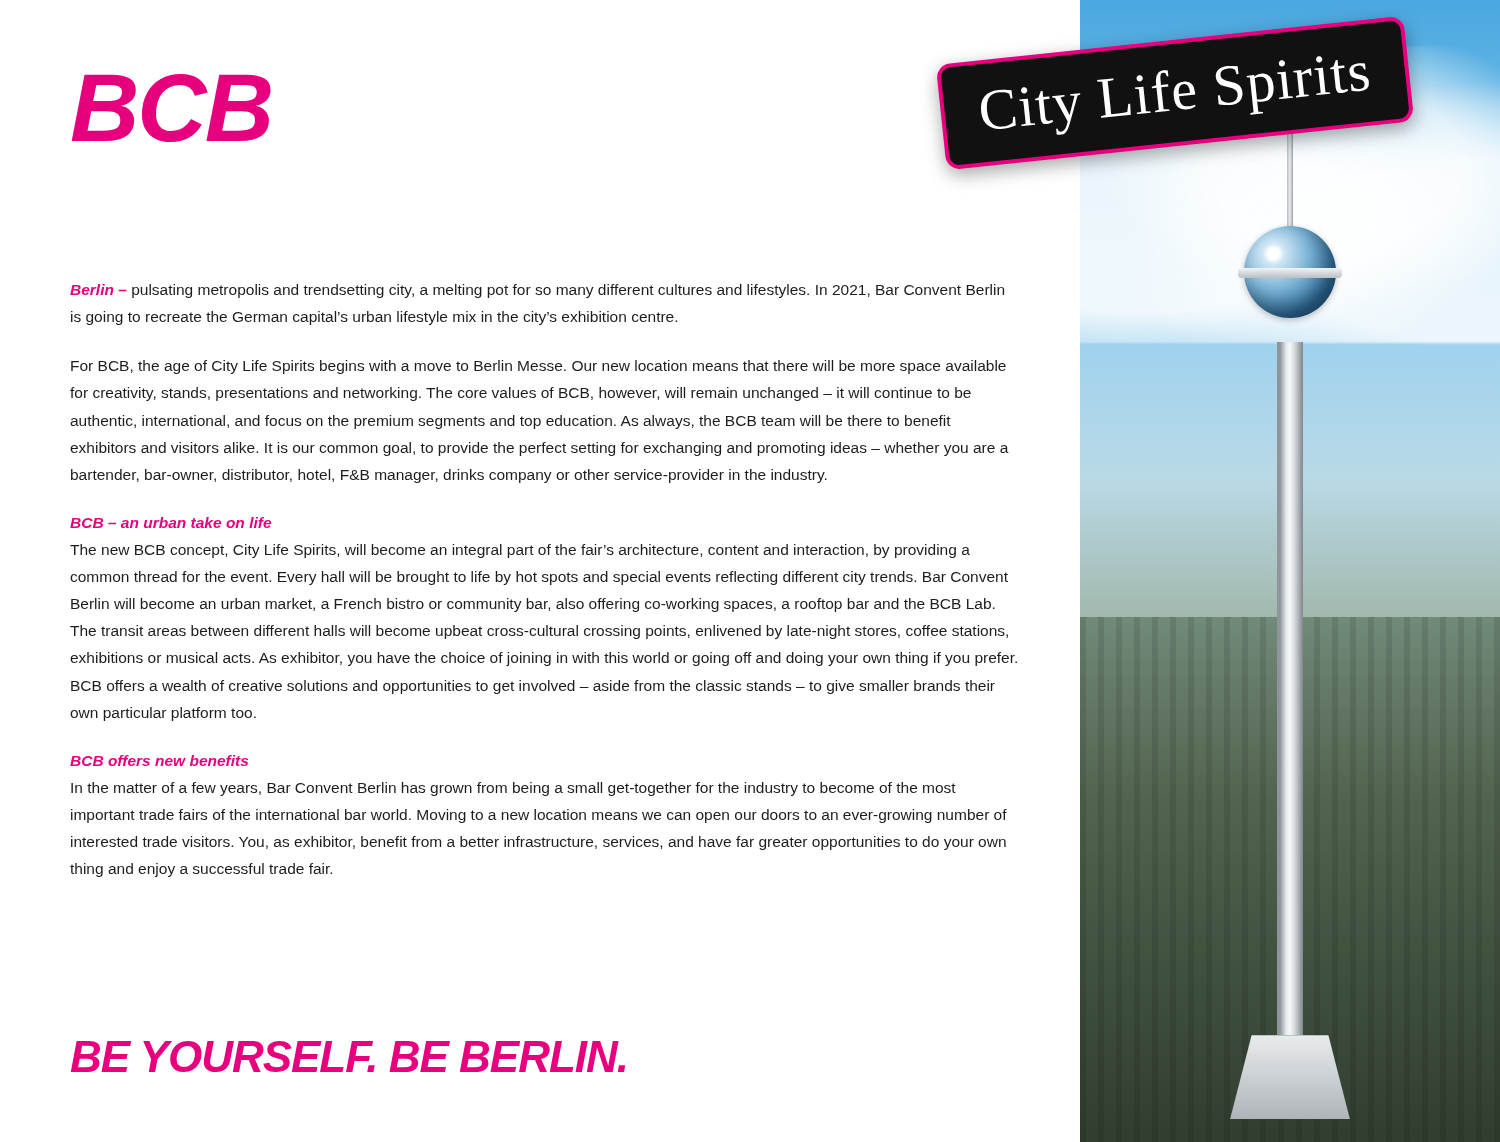City Life Spirits
BCB
Berlin – pulsating metropolis and trendsetting city, a melting pot for so many different cultures and lifestyles. In 2021, Bar Convent Berlin is going to recreate the German capital’s urban lifestyle mix in the city’s exhibition centre.
For BCB, the age of City Life Spirits begins with a move to Berlin Messe. Our new location means that there will be more space available for creativity, stands, presentations and networking. The core values of BCB, however, will remain unchanged – it will continue to be authentic, international, and focus on the premium segments and top education. As always, the BCB team will be there to benefit exhibitors and visitors alike. It is our common goal, to provide the perfect setting for exchanging and promoting ideas – whether you are a bartender, bar-owner, distributor, hotel, F&B manager, drinks company or other service-provider in the industry.
BCB – an urban take on life
The new BCB concept, City Life Spirits, will become an integral part of the fair’s architecture, content and interaction, by providing a common thread for the event. Every hall will be brought to life by hot spots and special events reflecting different city trends. Bar Convent Berlin will become an urban market, a French bistro or community bar, also offering co-working spaces, a rooftop bar and the BCB Lab. The transit areas between different halls will become upbeat cross-cultural crossing points, enlivened by late-night stores, coffee stations, exhibitions or musical acts. As exhibitor, you have the choice of joining in with this world or going off and doing your own thing if you prefer. BCB offers a wealth of creative solutions and opportunities to get involved – aside from the classic stands – to give smaller brands their own particular platform too.
BCB offers new benefits
In the matter of a few years, Bar Convent Berlin has grown from being a small get-together for the industry to become of the most important trade fairs of the international bar world. Moving to a new location means we can open our doors to an ever-growing number of interested trade visitors. You, as exhibitor, benefit from a better infrastructure, services, and have far greater opportunities to do your own thing and enjoy a successful trade fair.
BE YOURSELF. BE BERLIN.